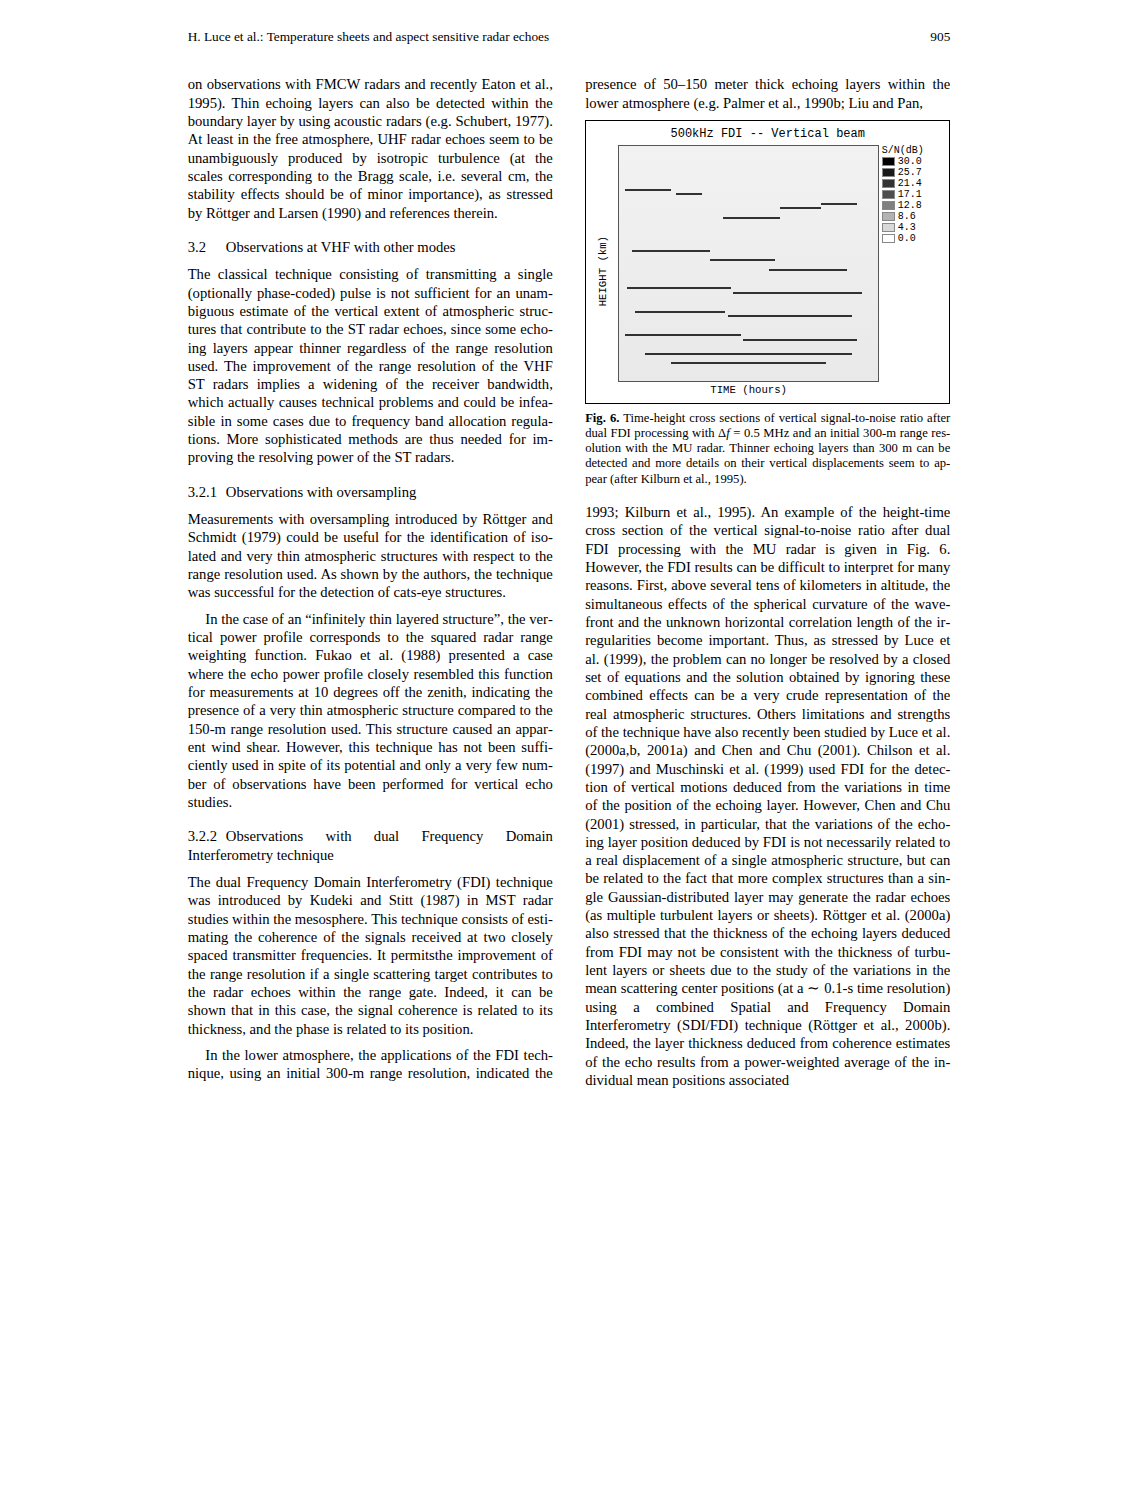H. Luce et al.: Temperature sheets and aspect sensitive radar echoes 905
on observations with FMCW radars and recently Eaton et al., 1995). Thin echoing layers can also be detected within the boundary layer by using acoustic radars (e.g. Schubert, 1977). At least in the free atmosphere, UHF radar echoes seem to be unambiguously produced by isotropic turbulence (at the scales corresponding to the Bragg scale, i.e. several cm, the stability effects should be of minor importance), as stressed by Röttger and Larsen (1990) and references therein.
3.2 Observations at VHF with other modes
The classical technique consisting of transmitting a single (optionally phase-coded) pulse is not sufficient for an unambiguous estimate of the vertical extent of atmospheric structures that contribute to the ST radar echoes, since some echoing layers appear thinner regardless of the range resolution used. The improvement of the range resolution of the VHF ST radars implies a widening of the receiver bandwidth, which actually causes technical problems and could be infeasible in some cases due to frequency band allocation regulations. More sophisticated methods are thus needed for improving the resolving power of the ST radars.
3.2.1 Observations with oversampling
Measurements with oversampling introduced by Röttger and Schmidt (1979) could be useful for the identification of isolated and very thin atmospheric structures with respect to the range resolution used. As shown by the authors, the technique was successful for the detection of cats-eye structures.
In the case of an “infinitely thin layered structure”, the vertical power profile corresponds to the squared radar range weighting function. Fukao et al. (1988) presented a case where the echo power profile closely resembled this function for measurements at 10 degrees off the zenith, indicating the presence of a very thin atmospheric structure compared to the 150-m range resolution used. This structure caused an apparent wind shear. However, this technique has not been sufficiently used in spite of its potential and only a very few number of observations have been performed for vertical echo studies.
3.2.2 Observations with dual Frequency Domain Interferometry technique
The dual Frequency Domain Interferometry (FDI) technique was introduced by Kudeki and Stitt (1987) in MST radar studies within the mesosphere. This technique consists of estimating the coherence of the signals received at two closely spaced transmitter frequencies. It permitsthe improvement of the range resolution if a single scattering target contributes to the radar echoes within the range gate. Indeed, it can be shown that in this case, the signal coherence is related to its thickness, and the phase is related to its position.
In the lower atmosphere, the applications of the FDI technique, using an initial 300-m range resolution, indicated the presence of 50–150 meter thick echoing layers within the lower atmosphere (e.g. Palmer et al., 1990b; Liu and Pan,
500kHz FDI -- Vertical beam
HEIGHT (km)
TIME (hours)
S/N(dB)
30.0
25.7
21.4
17.1
12.8
8.6
4.3
0.0
Fig. 6. Time-height cross sections of vertical signal-to-noise ratio after dual FDI processing with Δf = 0.5 MHz and an initial 300-m range resolution with the MU radar. Thinner echoing layers than 300 m can be detected and more details on their vertical displacements seem to appear (after Kilburn et al., 1995).
1993; Kilburn et al., 1995). An example of the height-time cross section of the vertical signal-to-noise ratio after dual FDI processing with the MU radar is given in Fig. 6. However, the FDI results can be difficult to interpret for many reasons. First, above several tens of kilometers in altitude, the simultaneous effects of the spherical curvature of the wavefront and the unknown horizontal correlation length of the irregularities become important. Thus, as stressed by Luce et al. (1999), the problem can no longer be resolved by a closed set of equations and the solution obtained by ignoring these combined effects can be a very crude representation of the real atmospheric structures. Others limitations and strengths of the technique have also recently been studied by Luce et al. (2000a,b, 2001a) and Chen and Chu (2001). Chilson et al. (1997) and Muschinski et al. (1999) used FDI for the detection of vertical motions deduced from the variations in time of the position of the echoing layer. However, Chen and Chu (2001) stressed, in particular, that the variations of the echoing layer position deduced by FDI is not necessarily related to a real displacement of a single atmospheric structure, but can be related to the fact that more complex structures than a single Gaussian-distributed layer may generate the radar echoes (as multiple turbulent layers or sheets). Röttger et al. (2000a) also stressed that the thickness of the echoing layers deduced from FDI may not be consistent with the thickness of turbulent layers or sheets due to the study of the variations in the mean scattering center positions (at a ∼ 0.1-s time resolution) using a combined Spatial and Frequency Domain Interferometry (SDI/FDI) technique (Röttger et al., 2000b). Indeed, the layer thickness deduced from coherence estimates of the echo results from a power-weighted average of the individual mean positions associated